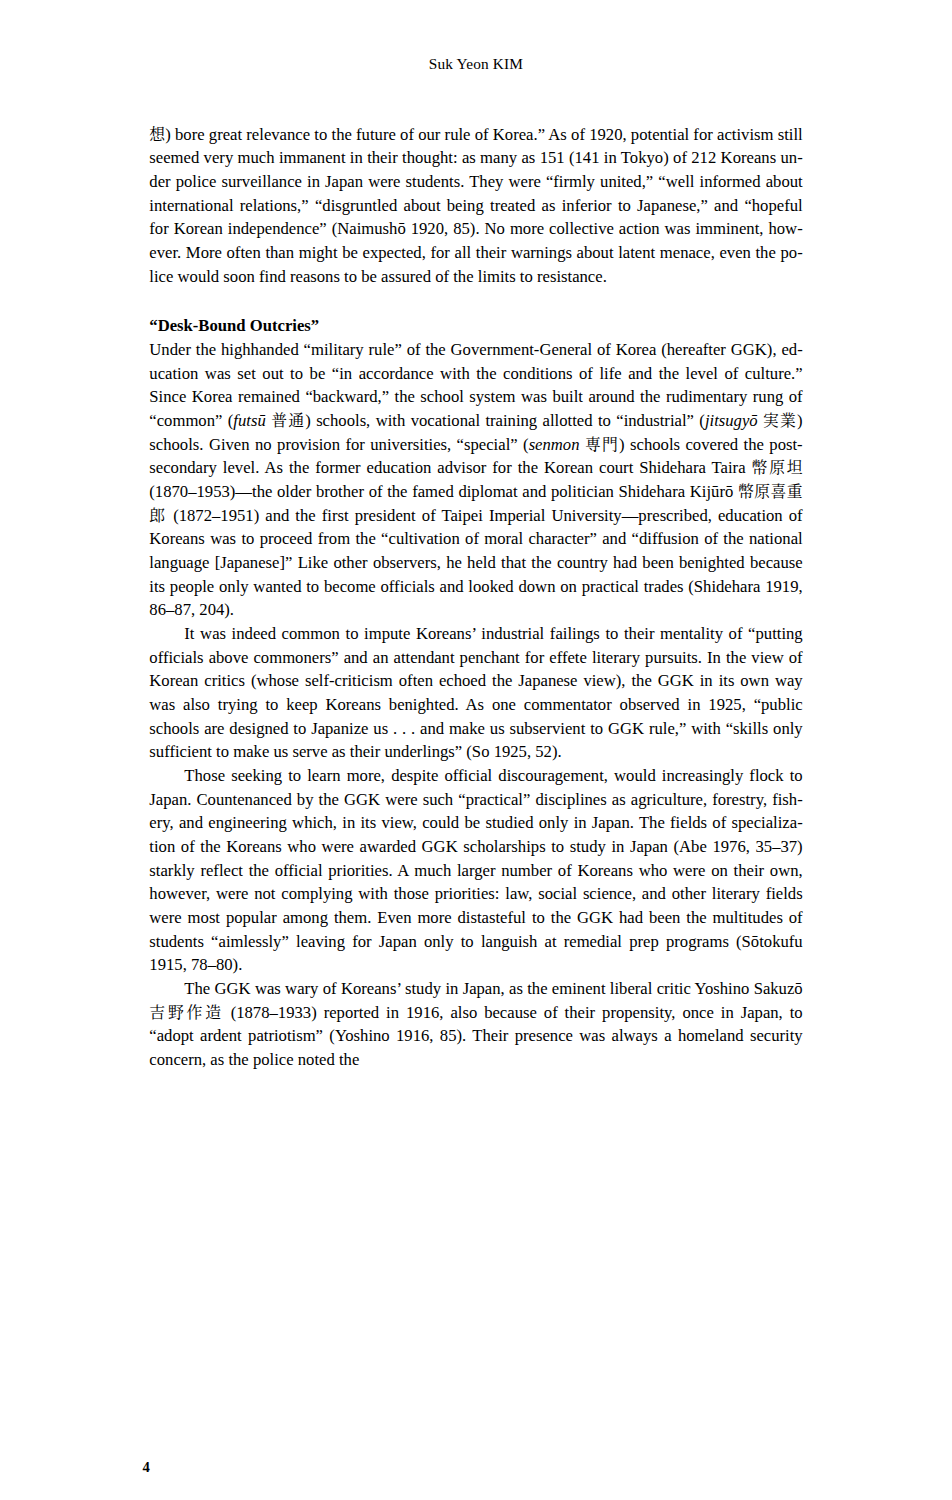Suk Yeon KIM
想) bore great relevance to the future of our rule of Korea.” As of 1920, potential for activism still seemed very much immanent in their thought: as many as 151 (141 in Tokyo) of 212 Koreans under police surveillance in Japan were students. They were “firmly united,” “well informed about international relations,” “disgruntled about being treated as inferior to Japanese,” and “hopeful for Korean independence” (Naimushō 1920, 85). No more collective action was imminent, however. More often than might be expected, for all their warnings about latent menace, even the police would soon find reasons to be assured of the limits to resistance.
“Desk-Bound Outcries”
Under the highhanded “military rule” of the Government-General of Korea (hereafter GGK), education was set out to be “in accordance with the conditions of life and the level of culture.” Since Korea remained “backward,” the school system was built around the rudimentary rung of “common” (futsū 普通) schools, with vocational training allotted to “industrial” (jitsugyō 実業) schools. Given no provision for universities, “special” (senmon 専門) schools covered the post-secondary level. As the former education advisor for the Korean court Shidehara Taira 幣原坦 (1870–1953)—the older brother of the famed diplomat and politician Shidehara Kijūrō 幣原喜重郎 (1872–1951) and the first president of Taipei Imperial University—prescribed, education of Koreans was to proceed from the “cultivation of moral character” and “diffusion of the national language [Japanese]” Like other observers, he held that the country had been benighted because its people only wanted to become officials and looked down on practical trades (Shidehara 1919, 86–87, 204).
It was indeed common to impute Koreans’ industrial failings to their mentality of “putting officials above commoners” and an attendant penchant for effete literary pursuits. In the view of Korean critics (whose self-criticism often echoed the Japanese view), the GGK in its own way was also trying to keep Koreans benighted. As one commentator observed in 1925, “public schools are designed to Japanize us . . . and make us subservient to GGK rule,” with “skills only sufficient to make us serve as their underlings” (So 1925, 52).
Those seeking to learn more, despite official discouragement, would increasingly flock to Japan. Countenanced by the GGK were such “practical” disciplines as agriculture, forestry, fishery, and engineering which, in its view, could be studied only in Japan. The fields of specialization of the Koreans who were awarded GGK scholarships to study in Japan (Abe 1976, 35–37) starkly reflect the official priorities. A much larger number of Koreans who were on their own, however, were not complying with those priorities: law, social science, and other literary fields were most popular among them. Even more distasteful to the GGK had been the multitudes of students “aimlessly” leaving for Japan only to languish at remedial prep programs (Sōtokufu 1915, 78–80).
The GGK was wary of Koreans’ study in Japan, as the eminent liberal critic Yoshino Sakuzō 吉野作造 (1878–1933) reported in 1916, also because of their propensity, once in Japan, to “adopt ardent patriotism” (Yoshino 1916, 85). Their presence was always a homeland security concern, as the police noted the
4